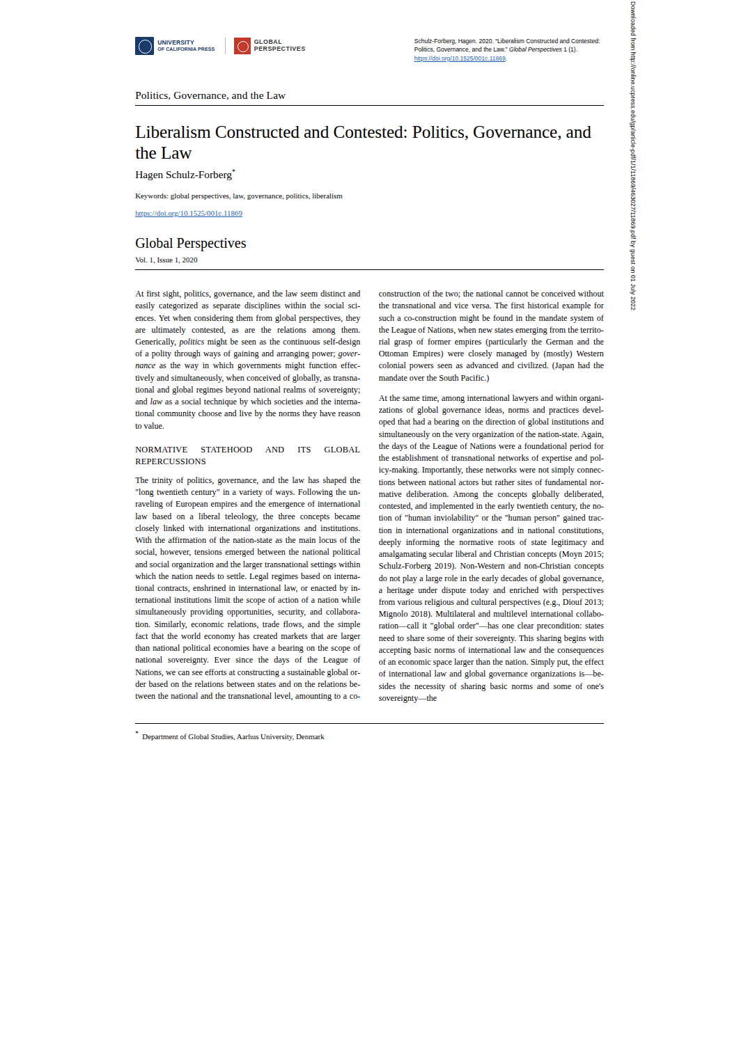UNIVERSITY of CALIFORNIA PRESS
GLOBAL
PERSPECTIVES
Schulz-Forberg, Hagen. 2020. “Liberalism Constructed and Contested: Politics, Governance, and the Law.” Global Perspectives 1 (1).
https://doi.org/10.1525/001c.11869.
Politics, Governance, and the Law
Liberalism Constructed and Contested: Politics, Governance, and the Law
Hagen Schulz-Forberg*
Keywords: global perspectives, law, governance, politics, liberalism
https://doi.org/10.1525/001c.11869
Global Perspectives
Vol. 1, Issue 1, 2020
At first sight, politics, governance, and the law seem distinct and easily categorized as separate disciplines within the social sciences. Yet when considering them from global perspectives, they are ultimately contested, as are the relations among them. Generically, politics might be seen as the continuous self-design of a polity through ways of gaining and arranging power; governance as the way in which governments might function effectively and simultaneously, when conceived of globally, as transnational and global regimes beyond national realms of sovereignty; and law as a social technique by which societies and the international community choose and live by the norms they have reason to value.
Normative Statehood and Its Global Repercussions
The trinity of politics, governance, and the law has shaped the "long twentieth century" in a variety of ways. Following the unraveling of European empires and the emergence of international law based on a liberal teleology, the three concepts became closely linked with international organizations and institutions. With the affirmation of the nation-state as the main locus of the social, however, tensions emerged between the national political and social organization and the larger transnational settings within which the nation needs to settle. Legal regimes based on international contracts, enshrined in international law, or enacted by international institutions limit the scope of action of a nation while simultaneously providing opportunities, security, and collaboration. Similarly, economic relations, trade flows, and the simple fact that the world economy has created markets that are larger than national political economies have a bearing on the scope of national sovereignty. Ever since the days of the League of Nations, we can see efforts at constructing a sustainable global order based on the relations between states and on the relations between the national and the transnational level, amounting to a co-construction of the two; the national cannot be conceived without the transnational and vice versa. The first historical example for such a co-construction might be found in the mandate system of the League of Nations, when new states emerging from the territorial grasp of former empires (particularly the German and the Ottoman Empires) were closely managed by (mostly) Western colonial powers seen as advanced and civilized. (Japan had the mandate over the South Pacific.)
At the same time, among international lawyers and within organizations of global governance ideas, norms and practices developed that had a bearing on the direction of global institutions and simultaneously on the very organization of the nation-state. Again, the days of the League of Nations were a foundational period for the establishment of transnational networks of expertise and policy-making. Importantly, these networks were not simply connections between national actors but rather sites of fundamental normative deliberation. Among the concepts globally deliberated, contested, and implemented in the early twentieth century, the notion of "human inviolability" or the "human person" gained traction in international organizations and in national constitutions, deeply informing the normative roots of state legitimacy and amalgamating secular liberal and Christian concepts (Moyn 2015; Schulz-Forberg 2019). Non-Western and non-Christian concepts do not play a large role in the early decades of global governance, a heritage under dispute today and enriched with perspectives from various religious and cultural perspectives (e.g., Diouf 2013; Mignolo 2018). Multilateral and multilevel international collaboration—call it "global order"—has one clear precondition: states need to share some of their sovereignty. This sharing begins with accepting basic norms of international law and the consequences of an economic space larger than the nation. Simply put, the effect of international law and global governance organizations is—besides the necessity of sharing basic norms and some of one's sovereignty—the
* Department of Global Studies, Aarhus University, Denmark
Downloaded from http://online.ucpress.edu/gp/article-pdf/1/1/11869/463027/11869.pdf by guest on 01 July 2022